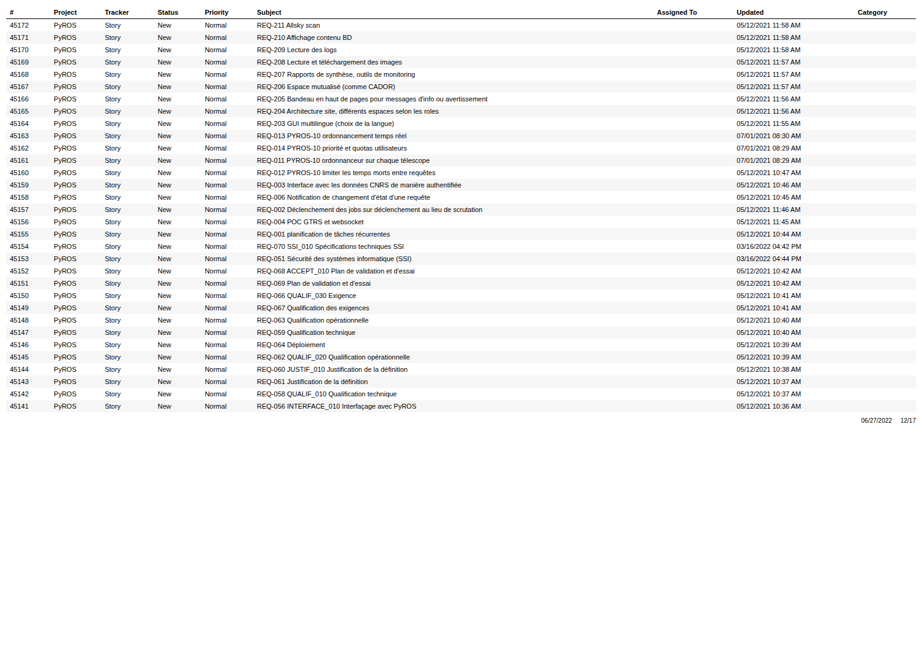| # | Project | Tracker | Status | Priority | Subject | Assigned To | Updated | Category |
| --- | --- | --- | --- | --- | --- | --- | --- | --- |
| 45172 | PyROS | Story | New | Normal | REQ-211 Allsky scan | | 05/12/2021 11:58 AM | |
| 45171 | PyROS | Story | New | Normal | REQ-210 Affichage contenu BD | | 05/12/2021 11:58 AM | |
| 45170 | PyROS | Story | New | Normal | REQ-209 Lecture des logs | | 05/12/2021 11:58 AM | |
| 45169 | PyROS | Story | New | Normal | REQ-208 Lecture et téléchargement des images | | 05/12/2021 11:57 AM | |
| 45168 | PyROS | Story | New | Normal | REQ-207 Rapports de synthèse, outils de monitoring | | 05/12/2021 11:57 AM | |
| 45167 | PyROS | Story | New | Normal | REQ-206 Espace mutualisé (comme CADOR) | | 05/12/2021 11:57 AM | |
| 45166 | PyROS | Story | New | Normal | REQ-205 Bandeau en haut de pages pour messages d'info ou avertissement | | 05/12/2021 11:56 AM | |
| 45165 | PyROS | Story | New | Normal | REQ-204 Architecture site, différents espaces selon les roles | | 05/12/2021 11:56 AM | |
| 45164 | PyROS | Story | New | Normal | REQ-203 GUI multilingue (choix de la langue) | | 05/12/2021 11:55 AM | |
| 45163 | PyROS | Story | New | Normal | REQ-013 PYROS-10 ordonnancement temps réel | | 07/01/2021 08:30 AM | |
| 45162 | PyROS | Story | New | Normal | REQ-014 PYROS-10 priorité et quotas utilisateurs | | 07/01/2021 08:29 AM | |
| 45161 | PyROS | Story | New | Normal | REQ-011 PYROS-10 ordonnanceur sur chaque télescope | | 07/01/2021 08:29 AM | |
| 45160 | PyROS | Story | New | Normal | REQ-012 PYROS-10 limiter les temps morts entre requêtes | | 05/12/2021 10:47 AM | |
| 45159 | PyROS | Story | New | Normal | REQ-003 Interface avec les données CNRS de manière authentifiée | | 05/12/2021 10:46 AM | |
| 45158 | PyROS | Story | New | Normal | REQ-006 Notification de changement d'état d'une requête | | 05/12/2021 10:45 AM | |
| 45157 | PyROS | Story | New | Normal | REQ-002 Déclenchement des jobs sur déclenchement au lieu de scrutation | | 05/12/2021 11:46 AM | |
| 45156 | PyROS | Story | New | Normal | REQ-004 POC GTRS et websocket | | 05/12/2021 11:45 AM | |
| 45155 | PyROS | Story | New | Normal | REQ-001 planification de tâches récurrentes | | 05/12/2021 10:44 AM | |
| 45154 | PyROS | Story | New | Normal | REQ-070 SSI_010 Spécifications techniques SSI | | 03/16/2022 04:42 PM | |
| 45153 | PyROS | Story | New | Normal | REQ-051 Sécurité des systèmes informatique (SSI) | | 03/16/2022 04:44 PM | |
| 45152 | PyROS | Story | New | Normal | REQ-068 ACCEPT_010 Plan de validation et d'essai | | 05/12/2021 10:42 AM | |
| 45151 | PyROS | Story | New | Normal | REQ-069 Plan de validation et d'essai | | 05/12/2021 10:42 AM | |
| 45150 | PyROS | Story | New | Normal | REQ-066 QUALIF_030 Exigence | | 05/12/2021 10:41 AM | |
| 45149 | PyROS | Story | New | Normal | REQ-067 Qualification des exigences | | 05/12/2021 10:41 AM | |
| 45148 | PyROS | Story | New | Normal | REQ-063 Qualification opérationnelle | | 05/12/2021 10:40 AM | |
| 45147 | PyROS | Story | New | Normal | REQ-059 Qualification technique | | 05/12/2021 10:40 AM | |
| 45146 | PyROS | Story | New | Normal | REQ-064 Déploiement | | 05/12/2021 10:39 AM | |
| 45145 | PyROS | Story | New | Normal | REQ-062 QUALIF_020 Qualification opérationnelle | | 05/12/2021 10:39 AM | |
| 45144 | PyROS | Story | New | Normal | REQ-060 JUSTIF_010 Justification de la définition | | 05/12/2021 10:38 AM | |
| 45143 | PyROS | Story | New | Normal | REQ-061 Justification de la définition | | 05/12/2021 10:37 AM | |
| 45142 | PyROS | Story | New | Normal | REQ-058 QUALIF_010 Qualification technique | | 05/12/2021 10:37 AM | |
| 45141 | PyROS | Story | New | Normal | REQ-056 INTERFACE_010 Interfaçage avec PyROS | | 05/12/2021 10:36 AM | |
06/27/2022 12/17